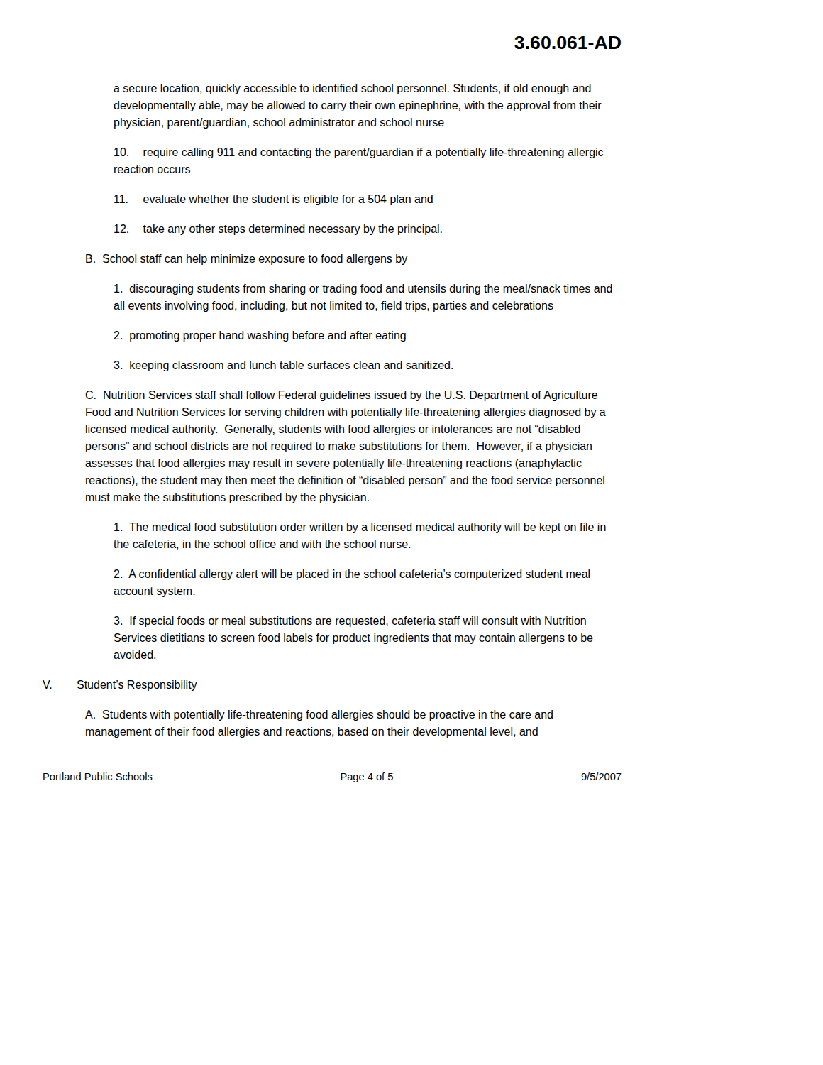3.60.061-AD
a secure location, quickly accessible to identified school personnel. Students, if old enough and developmentally able, may be allowed to carry their own epinephrine, with the approval from their physician, parent/guardian, school administrator and school nurse
10. require calling 911 and contacting the parent/guardian if a potentially life-threatening allergic reaction occurs
11. evaluate whether the student is eligible for a 504 plan and
12. take any other steps determined necessary by the principal.
B. School staff can help minimize exposure to food allergens by
1. discouraging students from sharing or trading food and utensils during the meal/snack times and all events involving food, including, but not limited to, field trips, parties and celebrations
2. promoting proper hand washing before and after eating
3. keeping classroom and lunch table surfaces clean and sanitized.
C. Nutrition Services staff shall follow Federal guidelines issued by the U.S. Department of Agriculture Food and Nutrition Services for serving children with potentially life-threatening allergies diagnosed by a licensed medical authority. Generally, students with food allergies or intolerances are not “disabled persons” and school districts are not required to make substitutions for them. However, if a physician assesses that food allergies may result in severe potentially life-threatening reactions (anaphylactic reactions), the student may then meet the definition of “disabled person” and the food service personnel must make the substitutions prescribed by the physician.
1. The medical food substitution order written by a licensed medical authority will be kept on file in the cafeteria, in the school office and with the school nurse.
2. A confidential allergy alert will be placed in the school cafeteria’s computerized student meal account system.
3. If special foods or meal substitutions are requested, cafeteria staff will consult with Nutrition Services dietitians to screen food labels for product ingredients that may contain allergens to be avoided.
V. Student’s Responsibility
A. Students with potentially life-threatening food allergies should be proactive in the care and management of their food allergies and reactions, based on their developmental level, and
Portland Public Schools
Page 4 of 5
9/5/2007